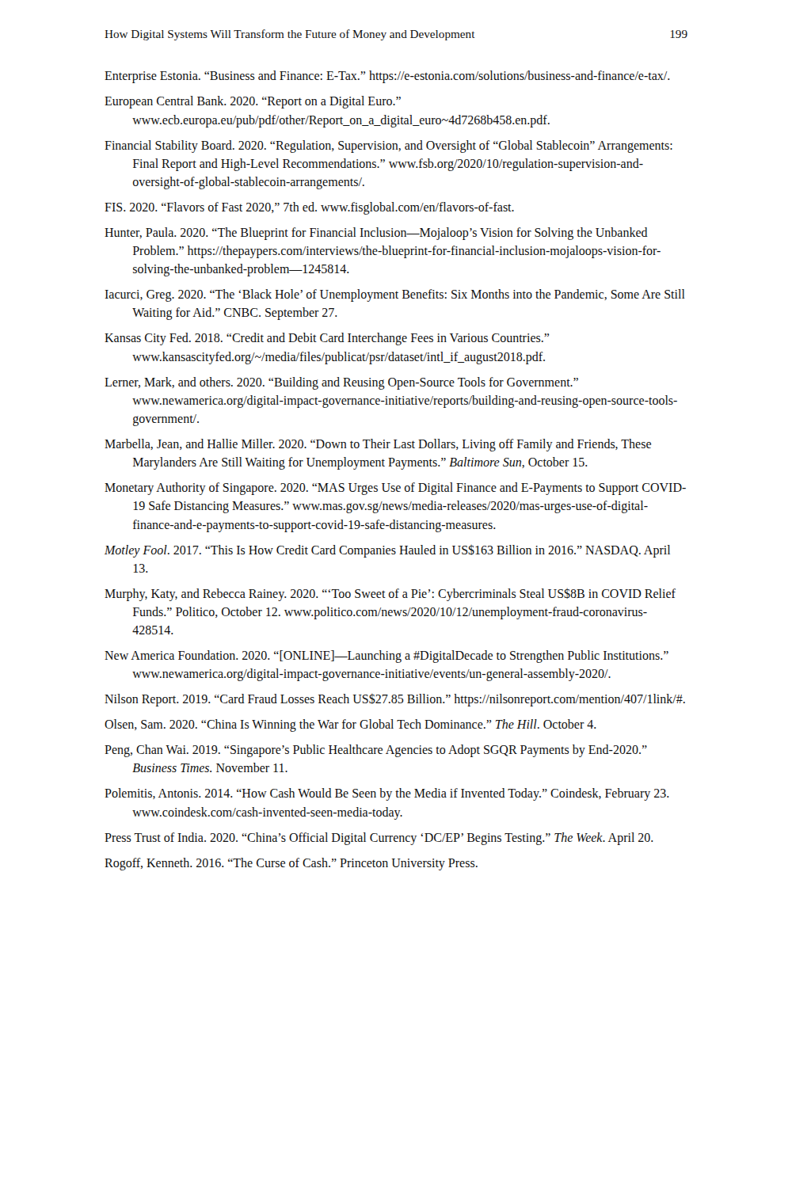How Digital Systems Will Transform the Future of Money and Development 199
Enterprise Estonia. “Business and Finance: E-Tax.” https://e-estonia.com/solutions/business-and-finance/e-tax/.
European Central Bank. 2020. “Report on a Digital Euro.” www.ecb.europa.eu/pub/pdf/other/Report_on_a_digital_euro~4d7268b458.en.pdf.
Financial Stability Board. 2020. “Regulation, Supervision, and Oversight of “Global Stablecoin” Arrangements: Final Report and High-Level Recommendations.” www.fsb.org/2020/10/regulation-supervision-and-oversight-of-global-stablecoin-arrangements/.
FIS. 2020. “Flavors of Fast 2020,” 7th ed. www.fisglobal.com/en/flavors-of-fast.
Hunter, Paula. 2020. “The Blueprint for Financial Inclusion—Mojaloop’s Vision for Solving the Unbanked Problem.” https://thepaypers.com/interviews/the-blueprint-for-financial-inclusion-mojaloops-vision-for-solving-the-unbanked-problem—1245814.
Iacurci, Greg. 2020. “The ‘Black Hole’ of Unemployment Benefits: Six Months into the Pandemic, Some Are Still Waiting for Aid.” CNBC. September 27.
Kansas City Fed. 2018. “Credit and Debit Card Interchange Fees in Various Countries.” www.kansascityfed.org/~/media/files/publicat/psr/dataset/intl_if_august2018.pdf.
Lerner, Mark, and others. 2020. “Building and Reusing Open-Source Tools for Government.” www.newamerica.org/digital-impact-governance-initiative/reports/building-and-reusing-open-source-tools-government/.
Marbella, Jean, and Hallie Miller. 2020. “Down to Their Last Dollars, Living off Family and Friends, These Marylanders Are Still Waiting for Unemployment Payments.” Baltimore Sun, October 15.
Monetary Authority of Singapore. 2020. “MAS Urges Use of Digital Finance and E-Payments to Support COVID-19 Safe Distancing Measures.” www.mas.gov.sg/news/media-releases/2020/mas-urges-use-of-digital-finance-and-e-payments-to-support-covid-19-safe-distancing-measures.
Motley Fool. 2017. “This Is How Credit Card Companies Hauled in US$163 Billion in 2016.” NASDAQ. April 13.
Murphy, Katy, and Rebecca Rainey. 2020. “‘Too Sweet of a Pie’: Cybercriminals Steal US$8B in COVID Relief Funds.” Politico, October 12. www.politico.com/news/2020/10/12/unemployment-fraud-coronavirus-428514.
New America Foundation. 2020. “[ONLINE]—Launching a #DigitalDecade to Strengthen Public Institutions.” www.newamerica.org/digital-impact-governance-initiative/events/un-general-assembly-2020/.
Nilson Report. 2019. “Card Fraud Losses Reach US$27.85 Billion.” https://nilsonreport.com/mention/407/1link/#.
Olsen, Sam. 2020. “China Is Winning the War for Global Tech Dominance.” The Hill. October 4.
Peng, Chan Wai. 2019. “Singapore’s Public Healthcare Agencies to Adopt SGQR Payments by End-2020.” Business Times. November 11.
Polemitis, Antonis. 2014. “How Cash Would Be Seen by the Media if Invented Today.” Coindesk, February 23. www.coindesk.com/cash-invented-seen-media-today.
Press Trust of India. 2020. “China’s Official Digital Currency ‘DC/EP’ Begins Testing.” The Week. April 20.
Rogoff, Kenneth. 2016. “The Curse of Cash.” Princeton University Press.